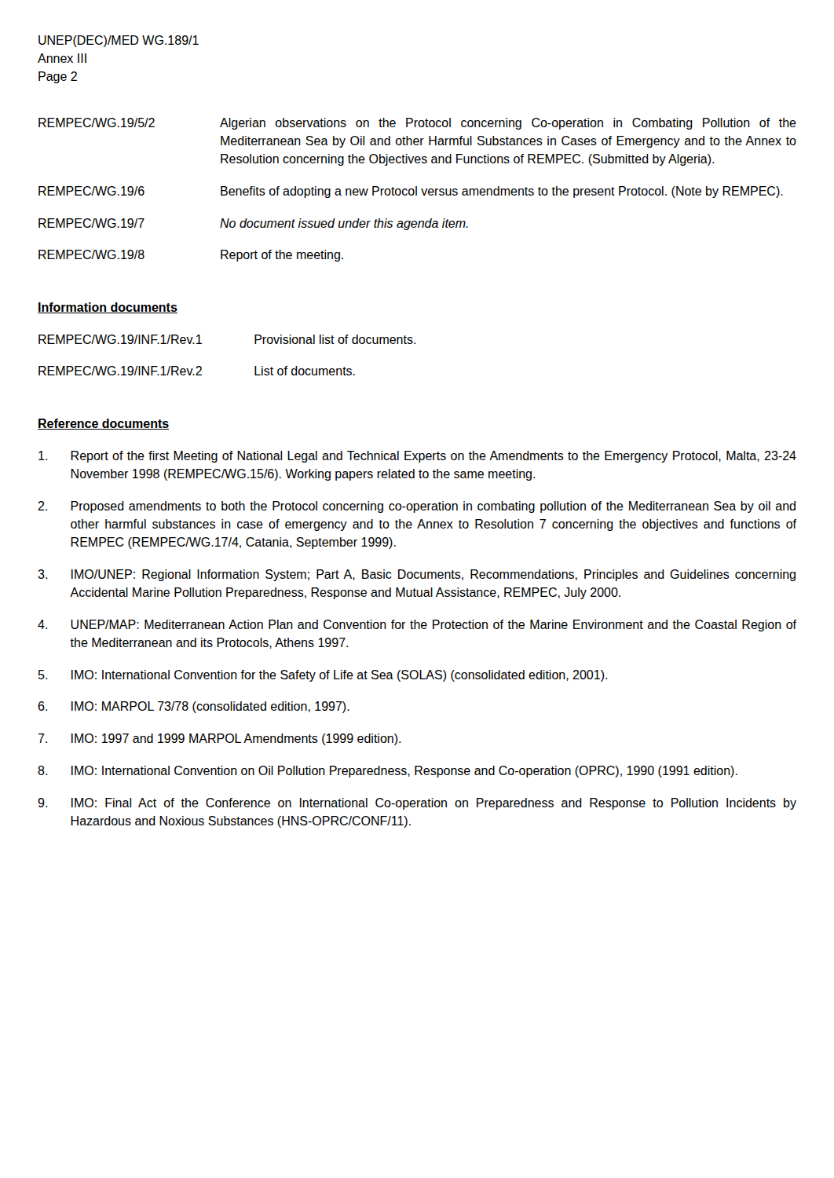UNEP(DEC)/MED WG.189/1
Annex III
Page 2
| REMPEC/WG.19/5/2 | Algerian observations on the Protocol concerning Co-operation in Combating Pollution of the Mediterranean Sea by Oil and other Harmful Substances in Cases of Emergency and to the Annex to Resolution concerning the Objectives and Functions of REMPEC. (Submitted by Algeria). |
| REMPEC/WG.19/6 | Benefits of adopting a new Protocol versus amendments to the present Protocol. (Note by REMPEC). |
| REMPEC/WG.19/7 | No document issued under this agenda item. |
| REMPEC/WG.19/8 | Report of the meeting. |
Information documents
| REMPEC/WG.19/INF.1/Rev.1 | Provisional list of documents. |
| REMPEC/WG.19/INF.1/Rev.2 | List of documents. |
Reference documents
Report of the first Meeting of National Legal and Technical Experts on the Amendments to the Emergency Protocol, Malta, 23-24 November 1998 (REMPEC/WG.15/6). Working papers related to the same meeting.
Proposed amendments to both the Protocol concerning co-operation in combating pollution of the Mediterranean Sea by oil and other harmful substances in case of emergency and to the Annex to Resolution 7 concerning the objectives and functions of REMPEC (REMPEC/WG.17/4, Catania, September 1999).
IMO/UNEP: Regional Information System; Part A, Basic Documents, Recommendations, Principles and Guidelines concerning Accidental Marine Pollution Preparedness, Response and Mutual Assistance, REMPEC, July 2000.
UNEP/MAP: Mediterranean Action Plan and Convention for the Protection of the Marine Environment and the Coastal Region of the Mediterranean and its Protocols, Athens 1997.
IMO: International Convention for the Safety of Life at Sea (SOLAS) (consolidated edition, 2001).
IMO: MARPOL 73/78 (consolidated edition, 1997).
IMO: 1997 and 1999 MARPOL Amendments (1999 edition).
IMO: International Convention on Oil Pollution Preparedness, Response and Co-operation (OPRC), 1990 (1991 edition).
IMO: Final Act of the Conference on International Co-operation on Preparedness and Response to Pollution Incidents by Hazardous and Noxious Substances (HNS-OPRC/CONF/11).